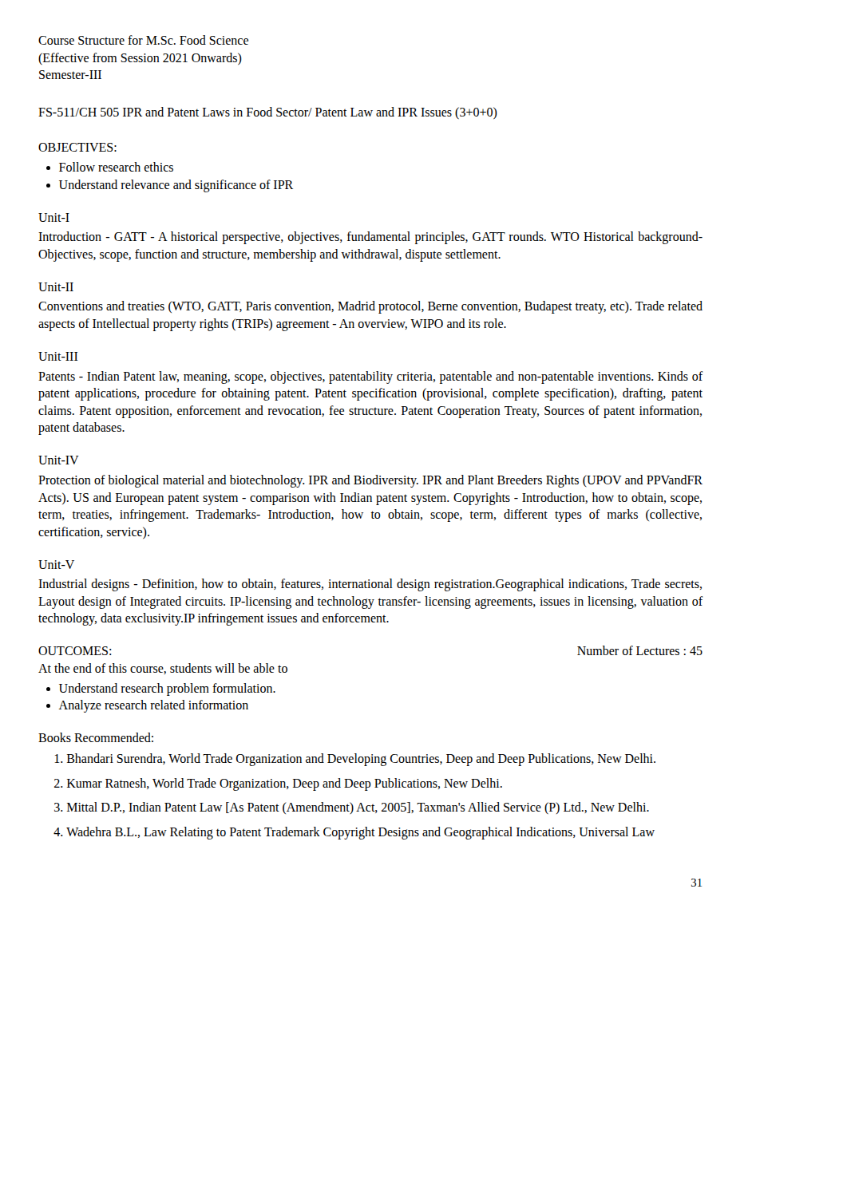Course Structure for M.Sc. Food Science
(Effective from Session 2021 Onwards)
Semester-III
FS-511/CH 505 IPR and Patent Laws in Food Sector/ Patent Law and IPR Issues (3+0+0)
OBJECTIVES:
Follow research ethics
Understand relevance and significance of IPR
Unit-I
Introduction - GATT - A historical perspective, objectives, fundamental principles, GATT rounds. WTO Historical background- Objectives, scope, function and structure, membership and withdrawal, dispute settlement.
Unit-II
Conventions and treaties (WTO, GATT, Paris convention, Madrid protocol, Berne convention, Budapest treaty, etc). Trade related aspects of Intellectual property rights (TRIPs) agreement - An overview, WIPO and its role.
Unit-III
Patents - Indian Patent law, meaning, scope, objectives, patentability criteria, patentable and non-patentable inventions. Kinds of patent applications, procedure for obtaining patent. Patent specification (provisional, complete specification), drafting, patent claims. Patent opposition, enforcement and revocation, fee structure. Patent Cooperation Treaty, Sources of patent information, patent databases.
Unit-IV
Protection of biological material and biotechnology. IPR and Biodiversity. IPR and Plant Breeders Rights (UPOV and PPVandFR Acts). US and European patent system - comparison with Indian patent system. Copyrights - Introduction, how to obtain, scope, term, treaties, infringement. Trademarks- Introduction, how to obtain, scope, term, different types of marks (collective, certification, service).
Unit-V
Industrial designs - Definition, how to obtain, features, international design registration.Geographical indications, Trade secrets, Layout design of Integrated circuits. IP-licensing and technology transfer- licensing agreements, issues in licensing, valuation of technology, data exclusivity.IP infringement issues and enforcement.
OUTCOMES: Number of Lectures : 45
At the end of this course, students will be able to
Understand research problem formulation.
Analyze research related information
Books Recommended:
Bhandari Surendra, World Trade Organization and Developing Countries, Deep and Deep Publications, New Delhi.
Kumar Ratnesh, World Trade Organization, Deep and Deep Publications, New Delhi.
Mittal D.P., Indian Patent Law [As Patent (Amendment) Act, 2005], Taxman's Allied Service (P) Ltd., New Delhi.
Wadehra B.L., Law Relating to Patent Trademark Copyright Designs and Geographical Indications, Universal Law
31